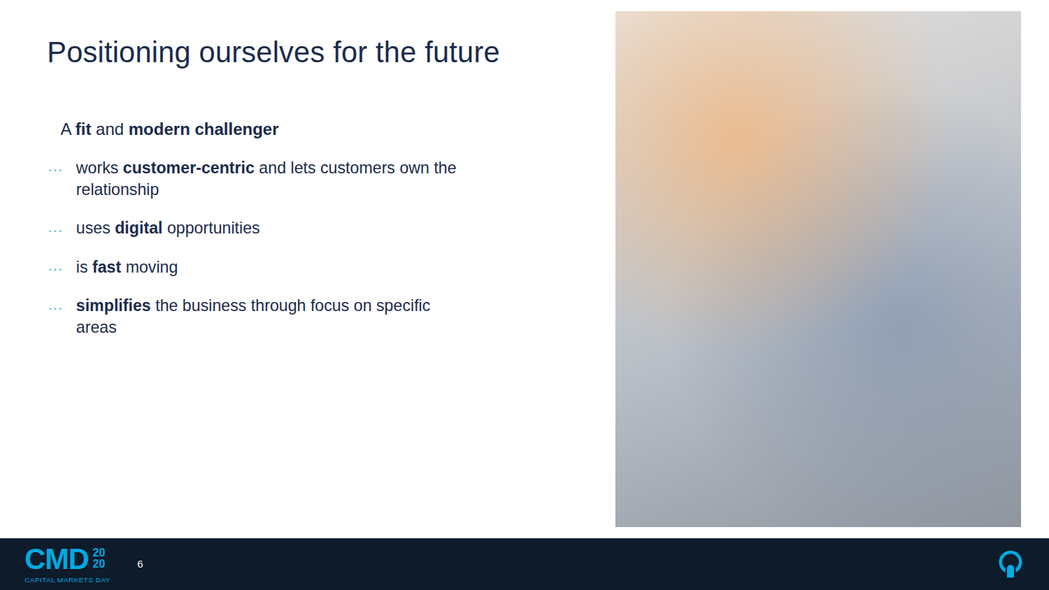Positioning ourselves for the future
A fit and modern challenger
works customer-centric and lets customers own the relationship
uses digital opportunities
is fast moving
simplifies the business through focus on specific areas
CMD 2020
Capital Markets Day
6